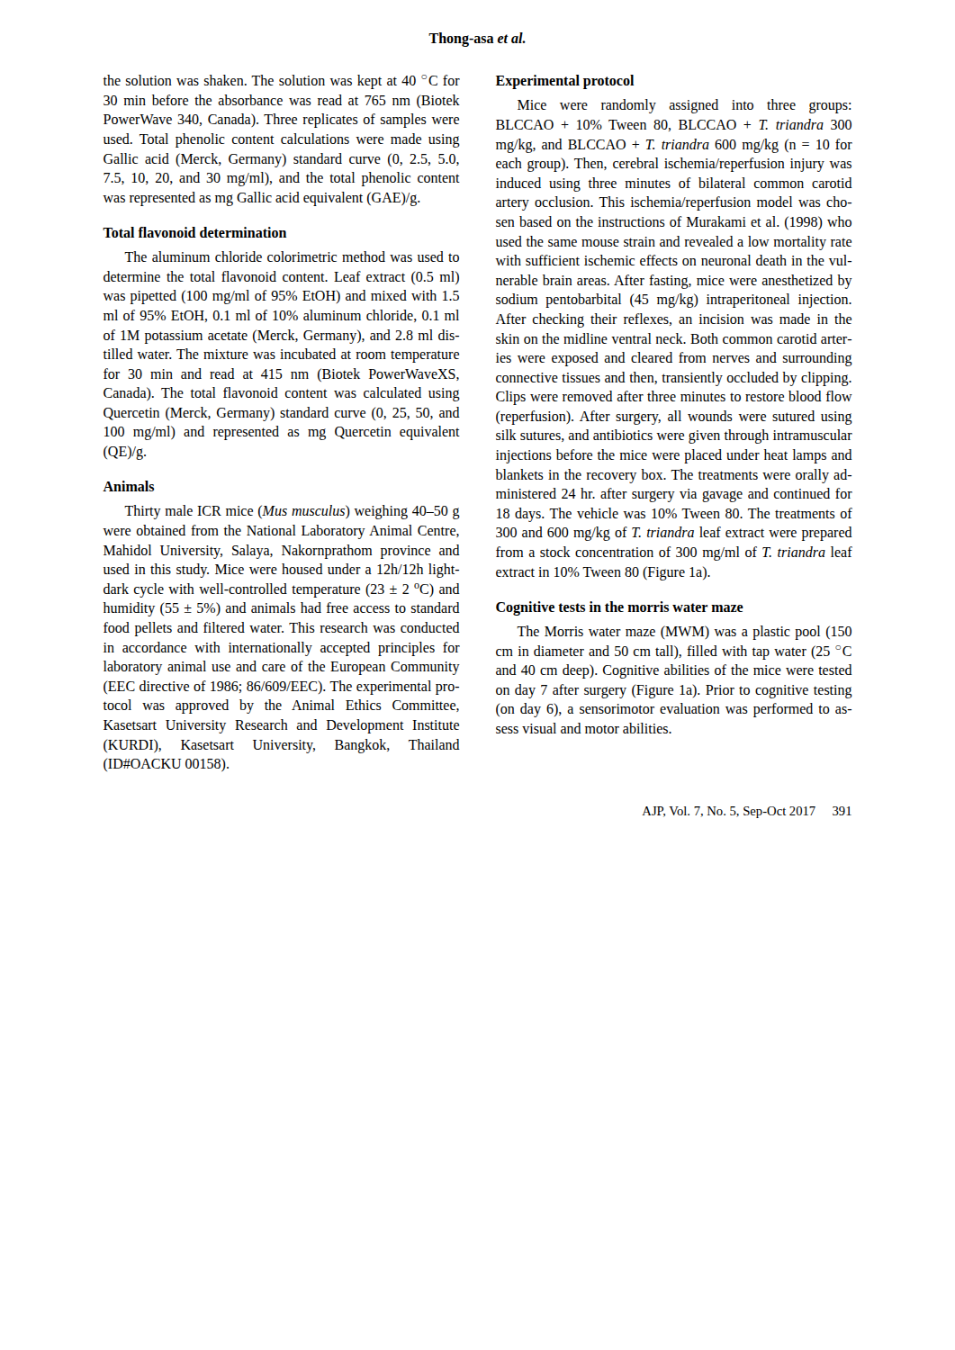Thong-asa et al.
the solution was shaken. The solution was kept at 40 ○C for 30 min before the absorbance was read at 765 nm (Biotek PowerWave 340, Canada). Three replicates of samples were used. Total phenolic content calculations were made using Gallic acid (Merck, Germany) standard curve (0, 2.5, 5.0, 7.5, 10, 20, and 30 mg/ml), and the total phenolic content was represented as mg Gallic acid equivalent (GAE)/g.
Total flavonoid determination
The aluminum chloride colorimetric method was used to determine the total flavonoid content. Leaf extract (0.5 ml) was pipetted (100 mg/ml of 95% EtOH) and mixed with 1.5 ml of 95% EtOH, 0.1 ml of 10% aluminum chloride, 0.1 ml of 1M potassium acetate (Merck, Germany), and 2.8 ml distilled water. The mixture was incubated at room temperature for 30 min and read at 415 nm (Biotek PowerWaveXS, Canada). The total flavonoid content was calculated using Quercetin (Merck, Germany) standard curve (0, 25, 50, and 100 mg/ml) and represented as mg Quercetin equivalent (QE)/g.
Animals
Thirty male ICR mice (Mus musculus) weighing 40–50 g were obtained from the National Laboratory Animal Centre, Mahidol University, Salaya, Nakornprathom province and used in this study. Mice were housed under a 12h/12h light-dark cycle with well-controlled temperature (23 ± 2 oC) and humidity (55 ± 5%) and animals had free access to standard food pellets and filtered water. This research was conducted in accordance with internationally accepted principles for laboratory animal use and care of the European Community (EEC directive of 1986; 86/609/EEC). The experimental protocol was approved by the Animal Ethics Committee, Kasetsart University Research and Development Institute (KURDI), Kasetsart University, Bangkok, Thailand (ID#OACKU 00158).
Experimental protocol
Mice were randomly assigned into three groups: BLCCAO + 10% Tween 80, BLCCAO + T. triandra 300 mg/kg, and BLCCAO + T. triandra 600 mg/kg (n = 10 for each group). Then, cerebral ischemia/reperfusion injury was induced using three minutes of bilateral common carotid artery occlusion. This ischemia/reperfusion model was chosen based on the instructions of Murakami et al. (1998) who used the same mouse strain and revealed a low mortality rate with sufficient ischemic effects on neuronal death in the vulnerable brain areas. After fasting, mice were anesthetized by sodium pentobarbital (45 mg/kg) intraperitoneal injection. After checking their reflexes, an incision was made in the skin on the midline ventral neck. Both common carotid arteries were exposed and cleared from nerves and surrounding connective tissues and then, transiently occluded by clipping. Clips were removed after three minutes to restore blood flow (reperfusion). After surgery, all wounds were sutured using silk sutures, and antibiotics were given through intramuscular injections before the mice were placed under heat lamps and blankets in the recovery box. The treatments were orally administered 24 hr. after surgery via gavage and continued for 18 days. The vehicle was 10% Tween 80. The treatments of 300 and 600 mg/kg of T. triandra leaf extract were prepared from a stock concentration of 300 mg/ml of T. triandra leaf extract in 10% Tween 80 (Figure 1a).
Cognitive tests in the morris water maze
The Morris water maze (MWM) was a plastic pool (150 cm in diameter and 50 cm tall), filled with tap water (25 ○C and 40 cm deep). Cognitive abilities of the mice were tested on day 7 after surgery (Figure 1a). Prior to cognitive testing (on day 6), a sensorimotor evaluation was performed to assess visual and motor abilities.
AJP, Vol. 7, No. 5, Sep-Oct 2017 391